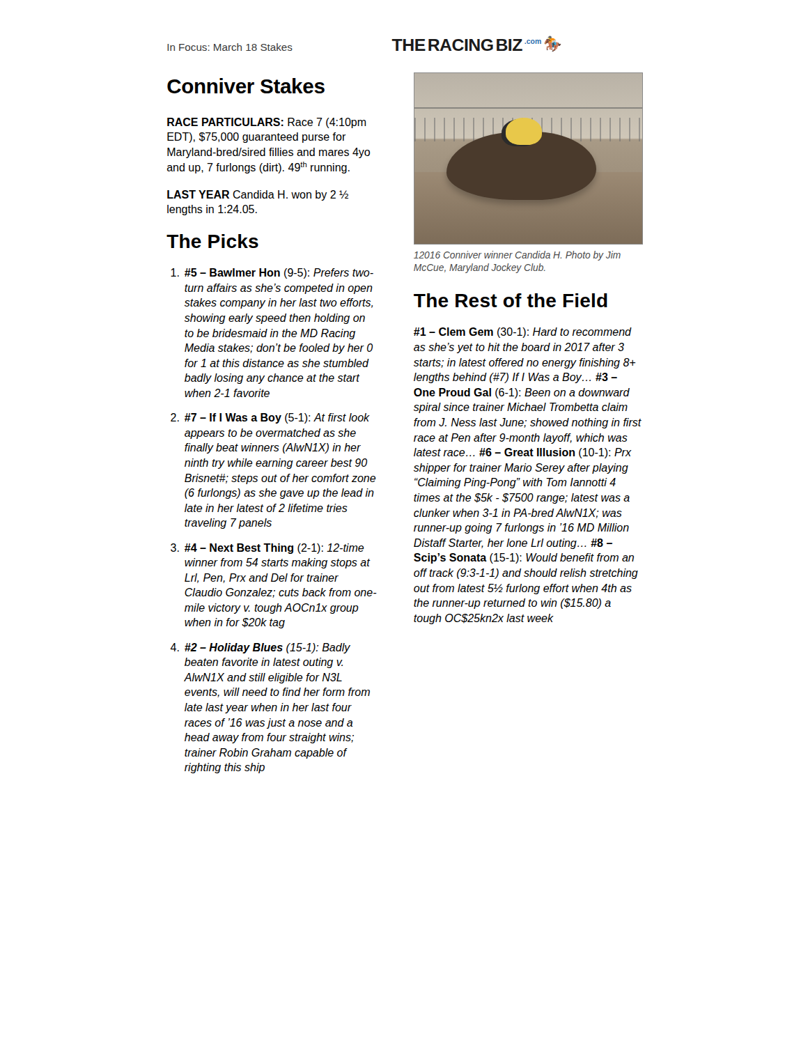In Focus: March 18 Stakes
THE RACING BIZ.com🏇
Conniver Stakes
RACE PARTICULARS: Race 7 (4:10pm EDT), $75,000 guaranteed purse for Maryland-bred/sired fillies and mares 4yo and up, 7 furlongs (dirt). 49th running.
LAST YEAR Candida H. won by 2 ½ lengths in 1:24.05.
The Picks
#5 – Bawlmer Hon (9-5): Prefers two-turn affairs as she’s competed in open stakes company in her last two efforts, showing early speed then holding on to be bridesmaid in the MD Racing Media stakes; don’t be fooled by her 0 for 1 at this distance as she stumbled badly losing any chance at the start when 2-1 favorite
#7 – If I Was a Boy (5-1): At first look appears to be overmatched as she finally beat winners (AlwN1X) in her ninth try while earning career best 90 Brisnet#; steps out of her comfort zone (6 furlongs) as she gave up the lead in late in her latest of 2 lifetime tries traveling 7 panels
#4 – Next Best Thing (2-1): 12-time winner from 54 starts making stops at Lrl, Pen, Prx and Del for trainer Claudio Gonzalez; cuts back from one-mile victory v. tough AOCn1x group when in for $20k tag
#2 – Holiday Blues (15-1): Badly beaten favorite in latest outing v. AlwN1X and still eligible for N3L events, will need to find her form from late last year when in her last four races of ’16 was just a nose and a head away from four straight wins; trainer Robin Graham capable of righting this ship
12016 Conniver winner Candida H. Photo by Jim McCue, Maryland Jockey Club.
The Rest of the Field
#1 – Clem Gem (30-1): Hard to recommend as she’s yet to hit the board in 2017 after 3 starts; in latest offered no energy finishing 8+ lengths behind (#7) If I Was a Boy… #3 – One Proud Gal (6-1): Been on a downward spiral since trainer Michael Trombetta claim from J. Ness last June; showed nothing in first race at Pen after 9-month layoff, which was latest race… #6 – Great Illusion (10-1): Prx shipper for trainer Mario Serey after playing “Claiming Ping-Pong” with Tom Iannotti 4 times at the $5k - $7500 range; latest was a clunker when 3-1 in PA-bred AlwN1X; was runner-up going 7 furlongs in ’16 MD Million Distaff Starter, her lone Lrl outing… #8 – Scip’s Sonata (15-1): Would benefit from an off track (9:3-1-1) and should relish stretching out from latest 5½ furlong effort when 4th as the runner-up returned to win ($15.80) a tough OC$25kn2x last week